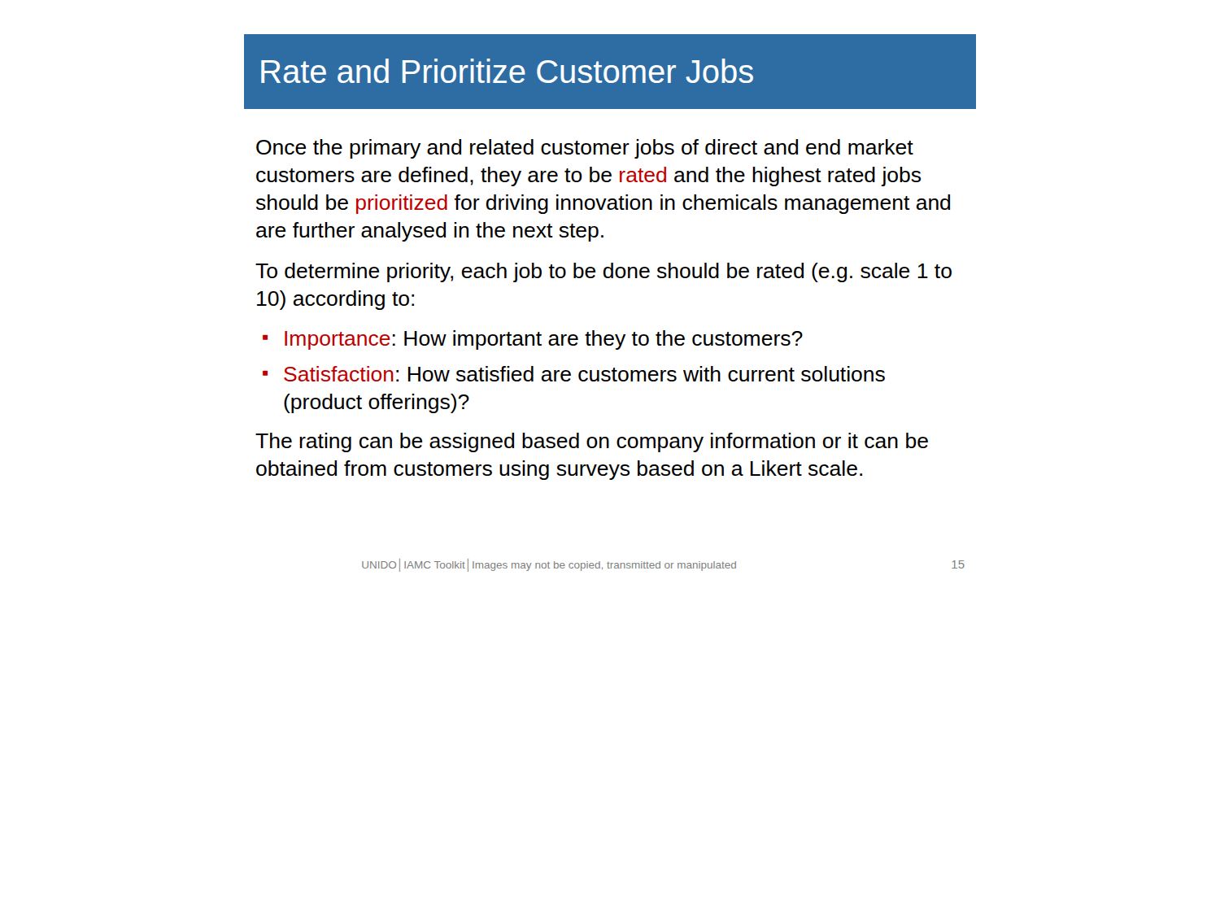Rate and Prioritize Customer Jobs
Once the primary and related customer jobs of direct and end market customers are defined, they are to be rated and the highest rated jobs should be prioritized for driving innovation in chemicals management and are further analysed in the next step.
To determine priority, each job to be done should be rated (e.g. scale 1 to 10) according to:
Importance: How important are they to the customers?
Satisfaction: How satisfied are customers with current solutions (product offerings)?
The rating can be assigned based on company information or it can be obtained from customers using surveys based on a Likert scale.
UNIDO│IAMC Toolkit│Images may not be copied, transmitted or manipulated 15